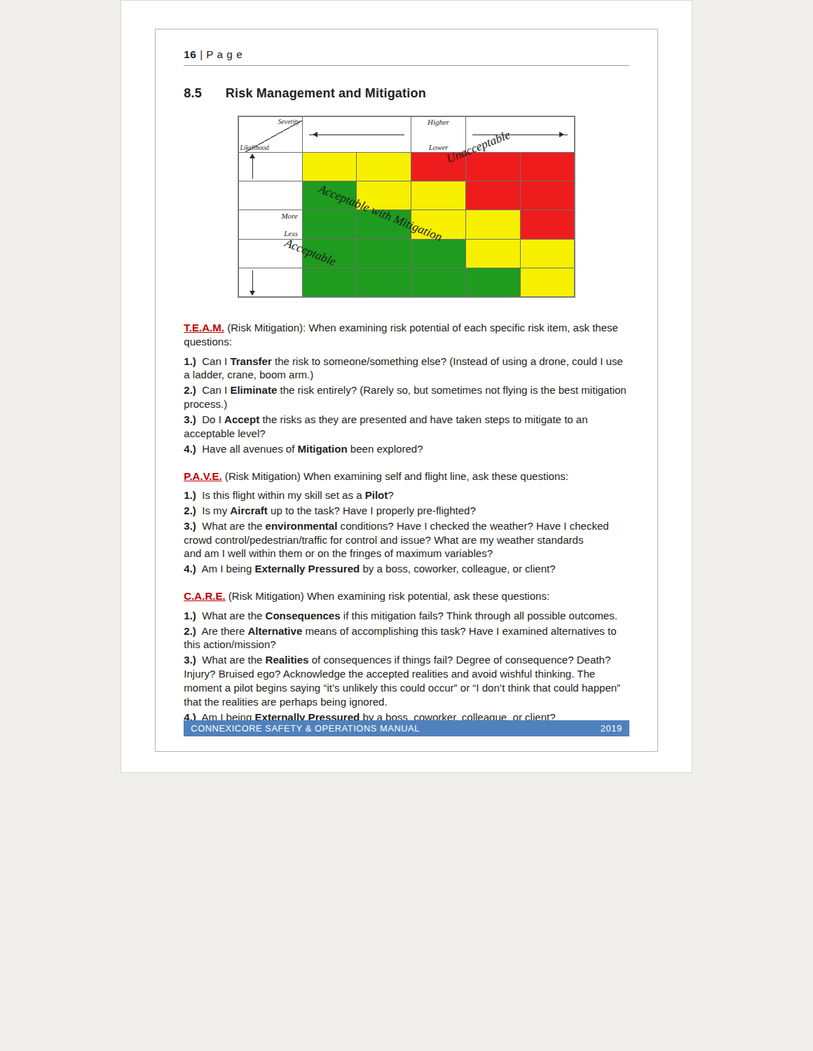16 | P a g e
8.5 Risk Management and Mitigation
| Severity Likelihood | | Higher Lower | |
| More Less | | | | | |
Unacceptable Acceptable with Mitigation Acceptable
T.E.A.M. (Risk Mitigation): When examining risk potential of each specific risk item, ask these questions:
1.) Can I Transfer the risk to someone/something else? (Instead of using a drone, could I use a ladder, crane, boom arm.)
2.) Can I Eliminate the risk entirely? (Rarely so, but sometimes not flying is the best mitigation process.)
3.) Do I Accept the risks as they are presented and have taken steps to mitigate to an acceptable level?
4.) Have all avenues of Mitigation been explored?
P.A.V.E. (Risk Mitigation) When examining self and flight line, ask these questions:
1.) Is this flight within my skill set as a Pilot?
2.) Is my Aircraft up to the task? Have I properly pre-flighted?
3.) What are the environmental conditions? Have I checked the weather? Have I checked crowd control/pedestrian/traffic for control and issue? What are my weather standards
and am I well within them or on the fringes of maximum variables?
4.) Am I being Externally Pressured by a boss, coworker, colleague, or client?
C.A.R.E. (Risk Mitigation) When examining risk potential, ask these questions:
1.) What are the Consequences if this mitigation fails? Think through all possible outcomes.
2.) Are there Alternative means of accomplishing this task? Have I examined alternatives to this action/mission?
3.) What are the Realities of consequences if things fail? Degree of consequence? Death? Injury? Bruised ego? Acknowledge the accepted realities and avoid wishful thinking. The moment a pilot begins saying “it’s unlikely this could occur” or “I don’t think that could happen” that the realities are perhaps being ignored.
4.) Am I being Externally Pressured by a boss, coworker, colleague, or client?
Connexicore Safety & Operations Manual 2019